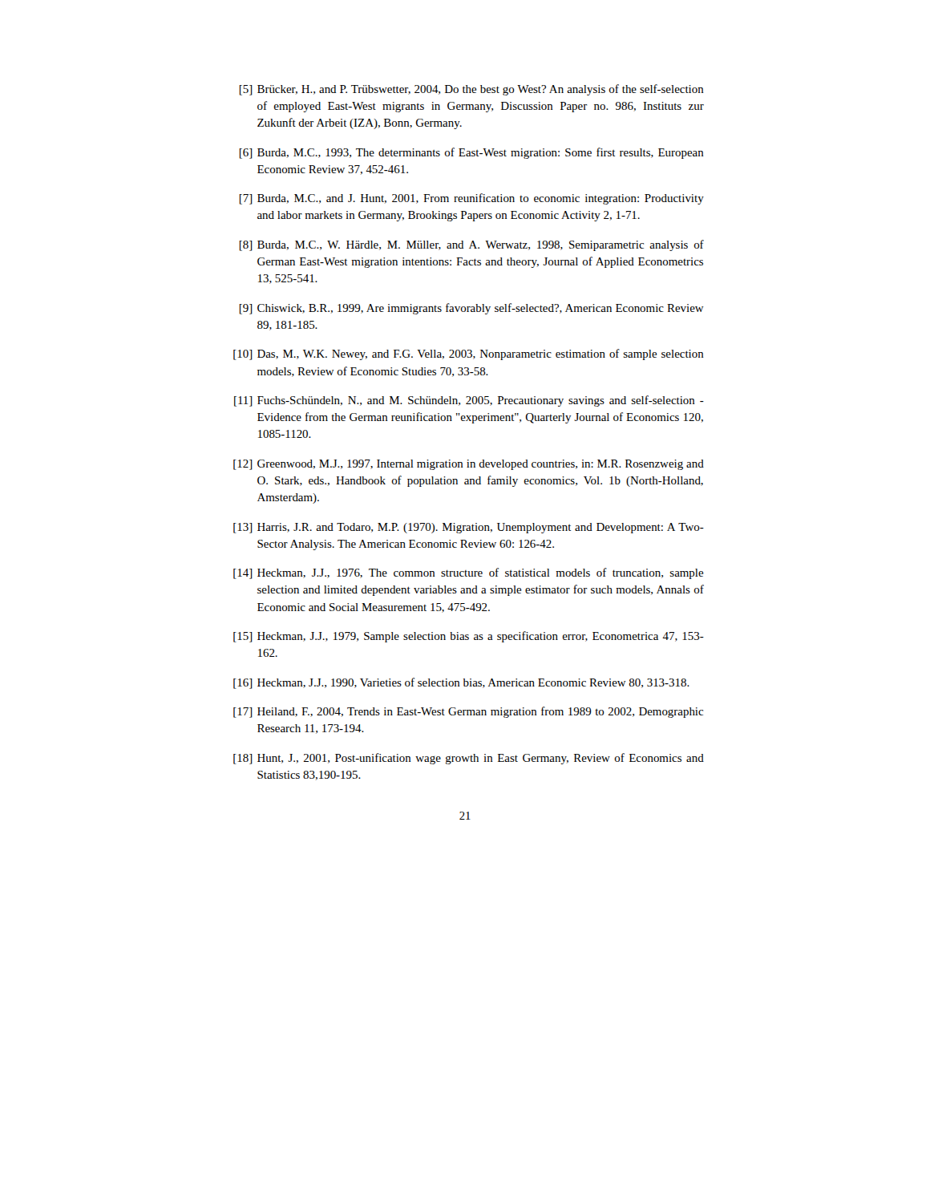[5] Brücker, H., and P. Trübswetter, 2004, Do the best go West? An analysis of the self-selection of employed East-West migrants in Germany, Discussion Paper no. 986, Instituts zur Zukunft der Arbeit (IZA), Bonn, Germany.
[6] Burda, M.C., 1993, The determinants of East-West migration: Some first results, European Economic Review 37, 452-461.
[7] Burda, M.C., and J. Hunt, 2001, From reunification to economic integration: Productivity and labor markets in Germany, Brookings Papers on Economic Activity 2, 1-71.
[8] Burda, M.C., W. Härdle, M. Müller, and A. Werwatz, 1998, Semiparametric analysis of German East-West migration intentions: Facts and theory, Journal of Applied Econometrics 13, 525-541.
[9] Chiswick, B.R., 1999, Are immigrants favorably self-selected?, American Economic Review 89, 181-185.
[10] Das, M., W.K. Newey, and F.G. Vella, 2003, Nonparametric estimation of sample selection models, Review of Economic Studies 70, 33-58.
[11] Fuchs-Schündeln, N., and M. Schündeln, 2005, Precautionary savings and self-selection - Evidence from the German reunification "experiment", Quarterly Journal of Economics 120, 1085-1120.
[12] Greenwood, M.J., 1997, Internal migration in developed countries, in: M.R. Rosenzweig and O. Stark, eds., Handbook of population and family economics, Vol. 1b (North-Holland, Amsterdam).
[13] Harris, J.R. and Todaro, M.P. (1970). Migration, Unemployment and Development: A Two-Sector Analysis. The American Economic Review 60: 126-42.
[14] Heckman, J.J., 1976, The common structure of statistical models of truncation, sample selection and limited dependent variables and a simple estimator for such models, Annals of Economic and Social Measurement 15, 475-492.
[15] Heckman, J.J., 1979, Sample selection bias as a specification error, Econometrica 47, 153-162.
[16] Heckman, J.J., 1990, Varieties of selection bias, American Economic Review 80, 313-318.
[17] Heiland, F., 2004, Trends in East-West German migration from 1989 to 2002, Demographic Research 11, 173-194.
[18] Hunt, J., 2001, Post-unification wage growth in East Germany, Review of Economics and Statistics 83,190-195.
21